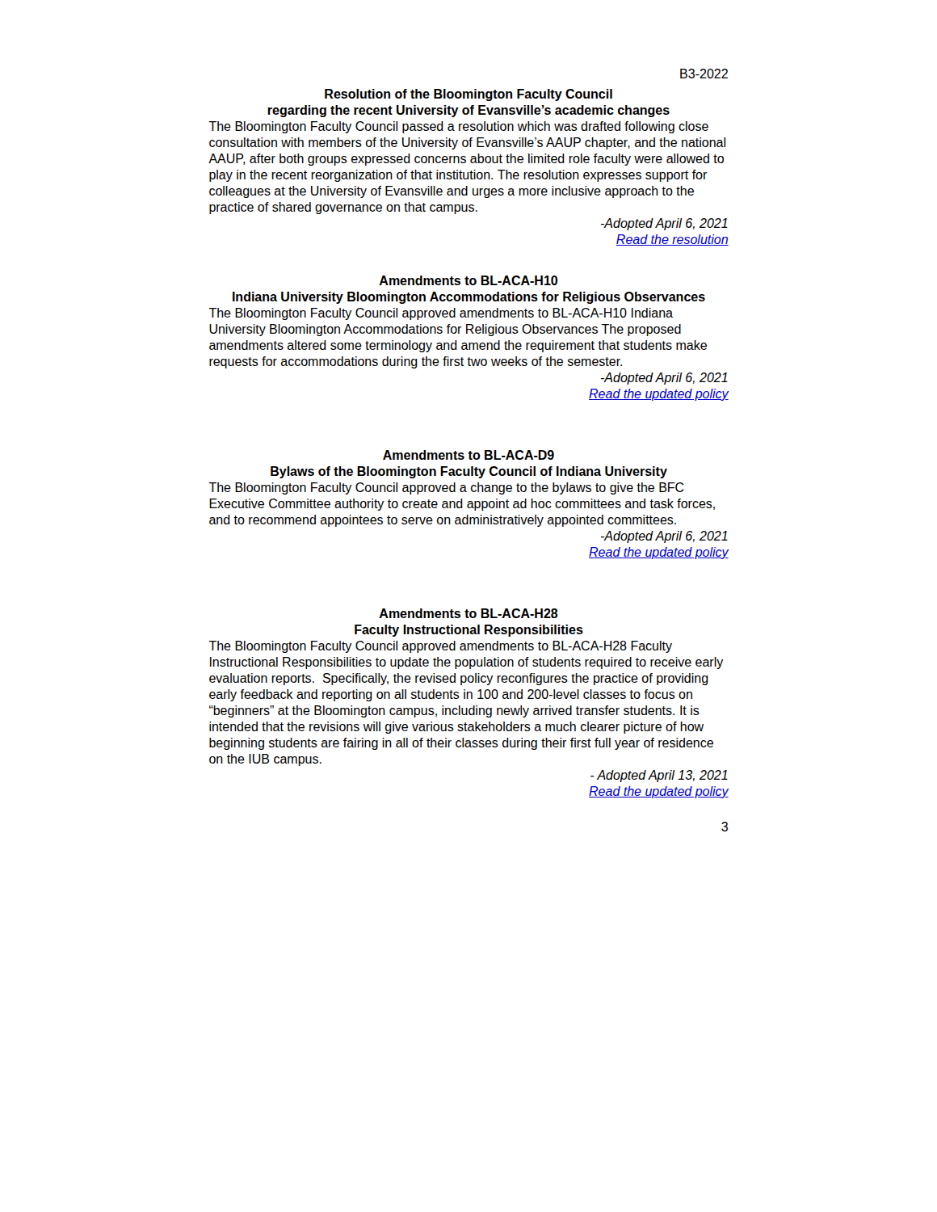B3-2022
Resolution of the Bloomington Faculty Council
regarding the recent University of Evansville’s academic changes
The Bloomington Faculty Council passed a resolution which was drafted following close consultation with members of the University of Evansville’s AAUP chapter, and the national AAUP, after both groups expressed concerns about the limited role faculty were allowed to play in the recent reorganization of that institution. The resolution expresses support for colleagues at the University of Evansville and urges a more inclusive approach to the practice of shared governance on that campus.
-Adopted April 6, 2021
Read the resolution
Amendments to BL-ACA-H10
Indiana University Bloomington Accommodations for Religious Observances
The Bloomington Faculty Council approved amendments to BL-ACA-H10 Indiana University Bloomington Accommodations for Religious Observances The proposed amendments altered some terminology and amend the requirement that students make requests for accommodations during the first two weeks of the semester.
-Adopted April 6, 2021
Read the updated policy
Amendments to BL-ACA-D9
Bylaws of the Bloomington Faculty Council of Indiana University
The Bloomington Faculty Council approved a change to the bylaws to give the BFC Executive Committee authority to create and appoint ad hoc committees and task forces, and to recommend appointees to serve on administratively appointed committees.
-Adopted April 6, 2021
Read the updated policy
Amendments to BL-ACA-H28
Faculty Instructional Responsibilities
The Bloomington Faculty Council approved amendments to BL-ACA-H28 Faculty Instructional Responsibilities to update the population of students required to receive early evaluation reports. Specifically, the revised policy reconfigures the practice of providing early feedback and reporting on all students in 100 and 200-level classes to focus on “beginners” at the Bloomington campus, including newly arrived transfer students. It is intended that the revisions will give various stakeholders a much clearer picture of how beginning students are fairing in all of their classes during their first full year of residence on the IUB campus.
- Adopted April 13, 2021
Read the updated policy
3